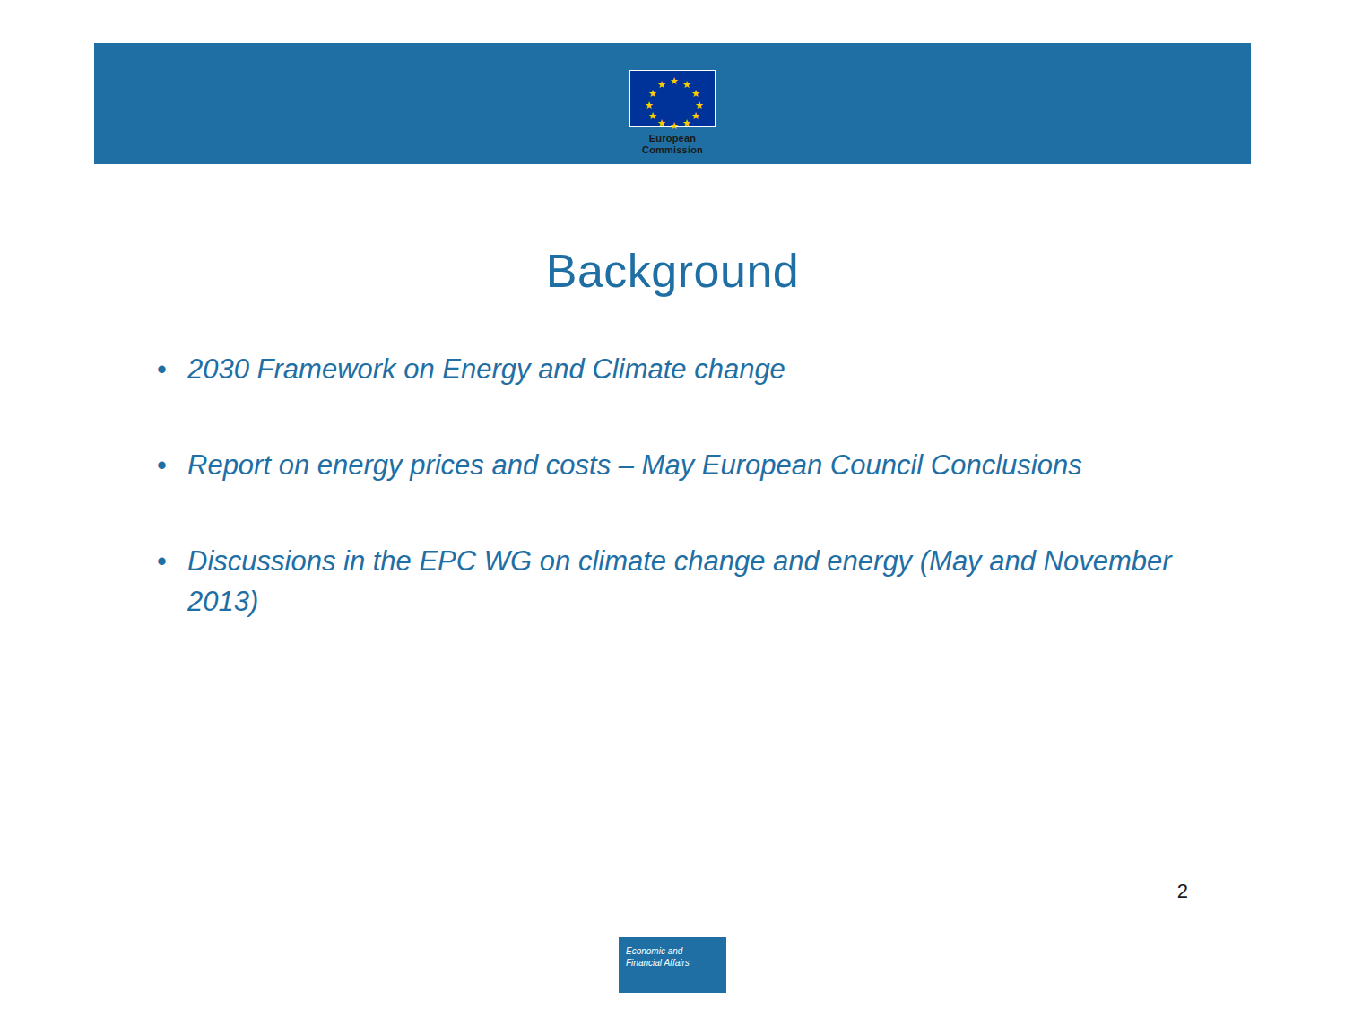★ ★ ★ ★ ★ ★ ★ ★ ★ ★ ★ ★
European
Commission
Background
•2030 Framework on Energy and Climate change
•Report on energy prices and costs – May European Council Conclusions
•Discussions in the EPC WG on climate change and energy (May and November 2013)
2
Economic and
Financial Affairs